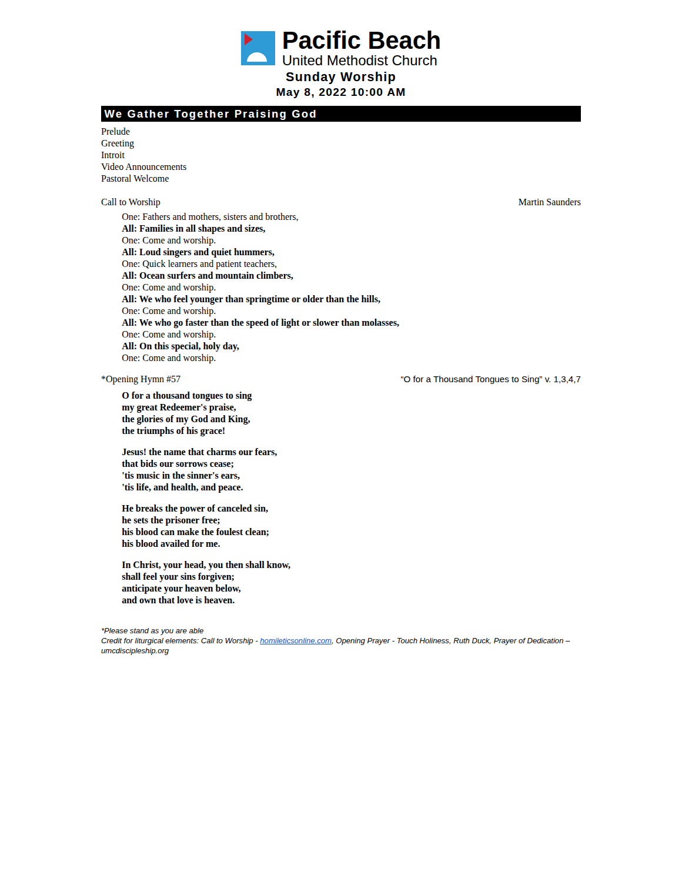Pacific Beach
United Methodist Church
Sunday Worship
May 8, 2022 10:00 AM
We Gather Together Praising God
Prelude
Greeting
Introit
Video Announcements
Pastoral Welcome
Call to Worship Martin Saunders
One: Fathers and mothers, sisters and brothers,
All: Families in all shapes and sizes,
One: Come and worship.
All: Loud singers and quiet hummers,
One: Quick learners and patient teachers,
All: Ocean surfers and mountain climbers,
One: Come and worship.
All: We who feel younger than springtime or older than the hills,
One: Come and worship.
All: We who go faster than the speed of light or slower than molasses,
One: Come and worship.
All: On this special, holy day,
One: Come and worship.
*Opening Hymn #57 “O for a Thousand Tongues to Sing” v. 1,3,4,7
O for a thousand tongues to sing
my great Redeemer's praise,
the glories of my God and King,
the triumphs of his grace!
Jesus! the name that charms our fears,
that bids our sorrows cease;
'tis music in the sinner's ears,
'tis life, and health, and peace.
He breaks the power of canceled sin,
he sets the prisoner free;
his blood can make the foulest clean;
his blood availed for me.
In Christ, your head, you then shall know,
shall feel your sins forgiven;
anticipate your heaven below,
and own that love is heaven.
*Please stand as you are able
Credit for liturgical elements: Call to Worship - homileticsonline.com, Opening Prayer - Touch Holiness, Ruth Duck, Prayer of Dedication – umcdiscipleship.org